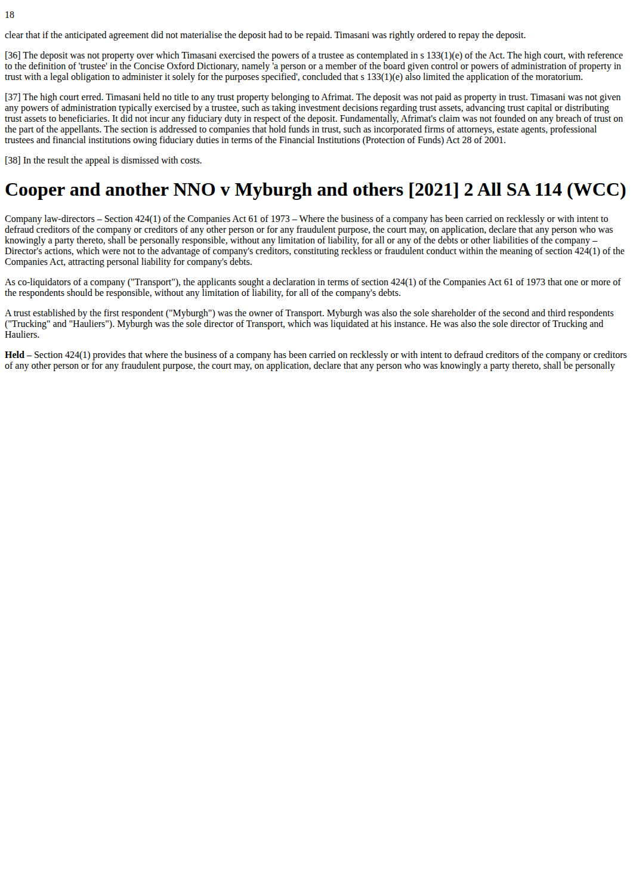18
clear that if the anticipated agreement did not materialise the deposit had to be repaid. Timasani was rightly ordered to repay the deposit.
[36] The deposit was not property over which Timasani exercised the powers of a trustee as contemplated in s 133(1)(e) of the Act. The high court, with reference to the definition of 'trustee' in the Concise Oxford Dictionary, namely 'a person or a member of the board given control or powers of administration of property in trust with a legal obligation to administer it solely for the purposes specified', concluded that s 133(1)(e) also limited the application of the moratorium.
[37] The high court erred. Timasani held no title to any trust property belonging to Afrimat. The deposit was not paid as property in trust. Timasani was not given any powers of administration typically exercised by a trustee, such as taking investment decisions regarding trust assets, advancing trust capital or distributing trust assets to beneficiaries. It did not incur any fiduciary duty in respect of the deposit. Fundamentally, Afrimat's claim was not founded on any breach of trust on the part of the appellants. The section is addressed to companies that hold funds in trust, such as incorporated firms of attorneys, estate agents, professional trustees and financial institutions owing fiduciary duties in terms of the Financial Institutions (Protection of Funds) Act 28 of 2001.
[38] In the result the appeal is dismissed with costs.
Cooper and another NNO v Myburgh and others [2021] 2 All SA 114 (WCC)
Company law-directors – Section 424(1) of the Companies Act 61 of 1973 – Where the business of a company has been carried on recklessly or with intent to defraud creditors of the company or creditors of any other person or for any fraudulent purpose, the court may, on application, declare that any person who was knowingly a party thereto, shall be personally responsible, without any limitation of liability, for all or any of the debts or other liabilities of the company – Director's actions, which were not to the advantage of company's creditors, constituting reckless or fraudulent conduct within the meaning of section 424(1) of the Companies Act, attracting personal liability for company's debts.
As co-liquidators of a company ("Transport"), the applicants sought a declaration in terms of section 424(1) of the Companies Act 61 of 1973 that one or more of the respondents should be responsible, without any limitation of liability, for all of the company's debts.
A trust established by the first respondent ("Myburgh") was the owner of Transport. Myburgh was also the sole shareholder of the second and third respondents ("Trucking" and "Hauliers"). Myburgh was the sole director of Transport, which was liquidated at his instance. He was also the sole director of Trucking and Hauliers.
Held – Section 424(1) provides that where the business of a company has been carried on recklessly or with intent to defraud creditors of the company or creditors of any other person or for any fraudulent purpose, the court may, on application, declare that any person who was knowingly a party thereto, shall be personally